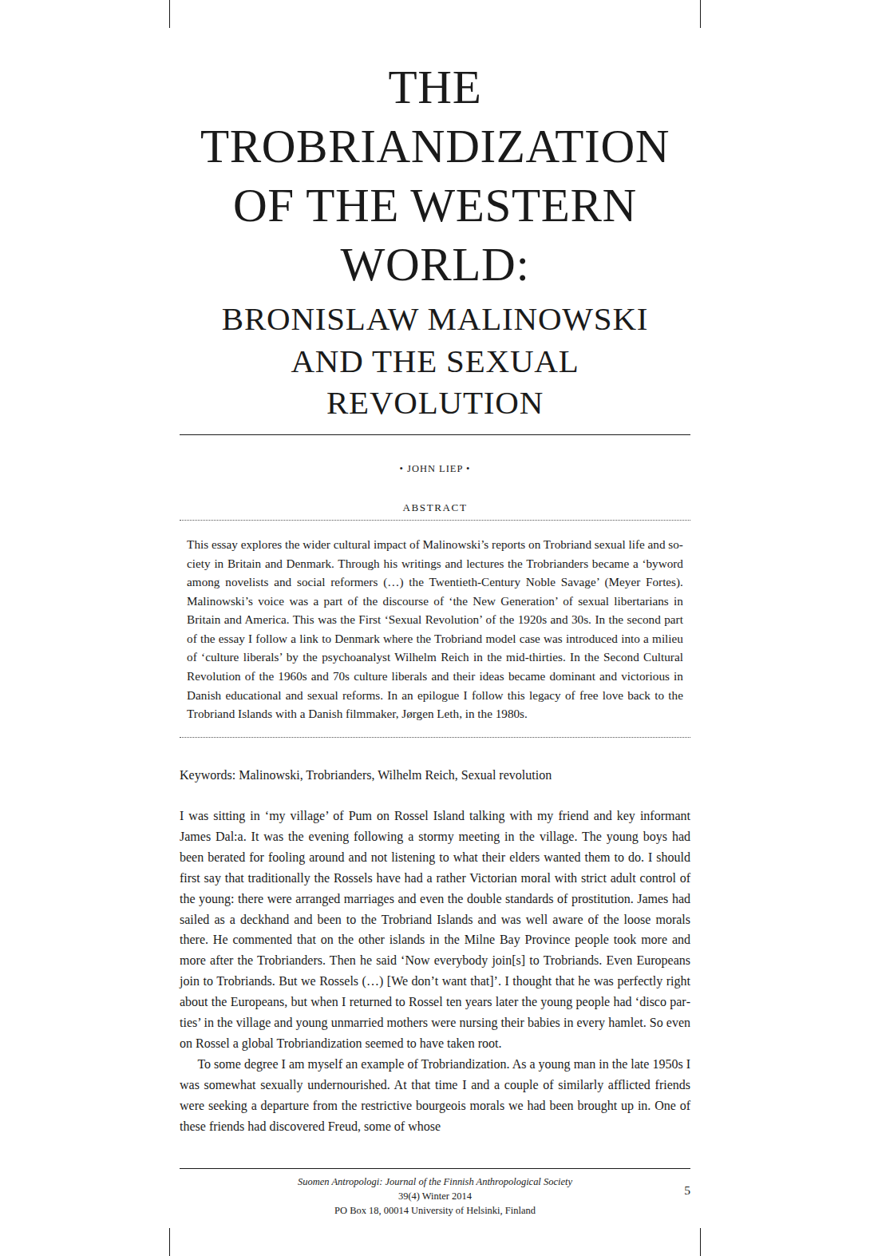THE TROBRIANDIZATION OF THE WESTERN WORLD: BRONISLAW MALINOWSKI AND THE SEXUAL REVOLUTION
• JOHN LIEP •
ABSTRACT
This essay explores the wider cultural impact of Malinowski’s reports on Trobriand sexual life and society in Britain and Denmark. Through his writings and lectures the Trobrianders became a ‘byword among novelists and social reformers (…) the Twentieth-Century Noble Savage’ (Meyer Fortes). Malinowski’s voice was a part of the discourse of ‘the New Generation’ of sexual libertarians in Britain and America. This was the First ‘Sexual Revolution’ of the 1920s and 30s. In the second part of the essay I follow a link to Denmark where the Trobriand model case was introduced into a milieu of ‘culture liberals’ by the psychoanalyst Wilhelm Reich in the mid-thirties. In the Second Cultural Revolution of the 1960s and 70s culture liberals and their ideas became dominant and victorious in Danish educational and sexual reforms. In an epilogue I follow this legacy of free love back to the Trobriand Islands with a Danish filmmaker, Jørgen Leth, in the 1980s.
Keywords: Malinowski, Trobrianders, Wilhelm Reich, Sexual revolution
I was sitting in ‘my village’ of Pum on Rossel Island talking with my friend and key informant James Dal:a. It was the evening following a stormy meeting in the village. The young boys had been berated for fooling around and not listening to what their elders wanted them to do. I should first say that traditionally the Rossels have had a rather Victorian moral with strict adult control of the young: there were arranged marriages and even the double standards of prostitution. James had sailed as a deckhand and been to the Trobriand Islands and was well aware of the loose morals there. He commented that on the other islands in the Milne Bay Province people took more and more after the Trobrianders. Then he said ‘Now everybody join[s] to Trobriands. Even Europeans join to Trobriands. But we Rossels (…) [We don’t want that]’. I thought that he was perfectly right about the Europeans, but when I returned to Rossel ten years later the young people had ‘disco parties’ in the village and young unmarried mothers were nursing their babies in every hamlet. So even on Rossel a global Trobriandization seemed to have taken root.
To some degree I am myself an example of Trobriandization. As a young man in the late 1950s I was somewhat sexually undernourished. At that time I and a couple of similarly afflicted friends were seeking a departure from the restrictive bourgeois morals we had been brought up in. One of these friends had discovered Freud, some of whose
Suomen Antropologi: Journal of the Finnish Anthropological Society
39(4) Winter 2014
PO Box 18, 00014 University of Helsinki, Finland
5